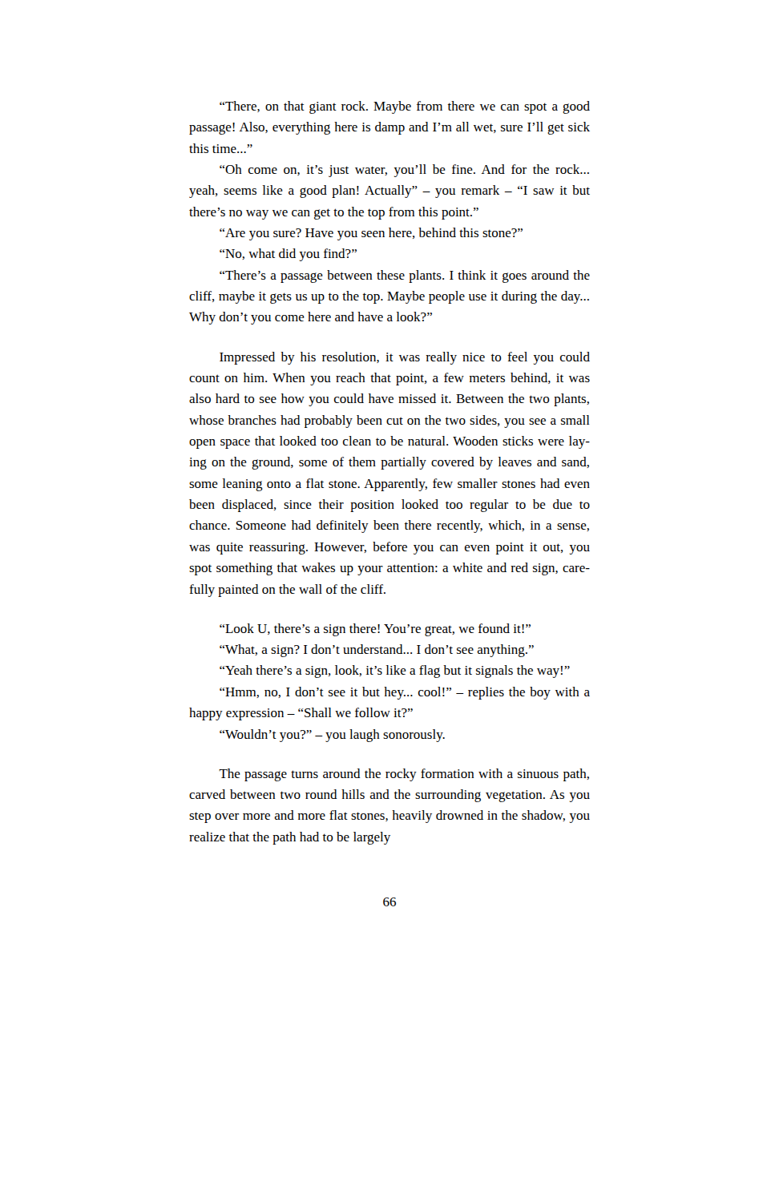“There, on that giant rock. Maybe from there we can spot a good passage! Also, everything here is damp and I’m all wet, sure I’ll get sick this time...”
“Oh come on, it’s just water, you’ll be fine. And for the rock... yeah, seems like a good plan! Actually” – you remark – “I saw it but there’s no way we can get to the top from this point.”
“Are you sure? Have you seen here, behind this stone?”
“No, what did you find?”
“There’s a passage between these plants. I think it goes around the cliff, maybe it gets us up to the top. Maybe people use it during the day... Why don’t you come here and have a look?”
Impressed by his resolution, it was really nice to feel you could count on him. When you reach that point, a few meters behind, it was also hard to see how you could have missed it. Between the two plants, whose branches had probably been cut on the two sides, you see a small open space that looked too clean to be natural. Wooden sticks were laying on the ground, some of them partially covered by leaves and sand, some leaning onto a flat stone. Apparently, few smaller stones had even been displaced, since their position looked too regular to be due to chance. Someone had definitely been there recently, which, in a sense, was quite reassuring. However, before you can even point it out, you spot something that wakes up your attention: a white and red sign, carefully painted on the wall of the cliff.
“Look U, there’s a sign there! You’re great, we found it!”
“What, a sign? I don’t understand... I don’t see anything.”
“Yeah there’s a sign, look, it’s like a flag but it signals the way!”
“Hmm, no, I don’t see it but hey... cool!” – replies the boy with a happy expression – “Shall we follow it?”
“Wouldn’t you?” – you laugh sonorously.
The passage turns around the rocky formation with a sinuous path, carved between two round hills and the surrounding vegetation. As you step over more and more flat stones, heavily drowned in the shadow, you realize that the path had to be largely
66